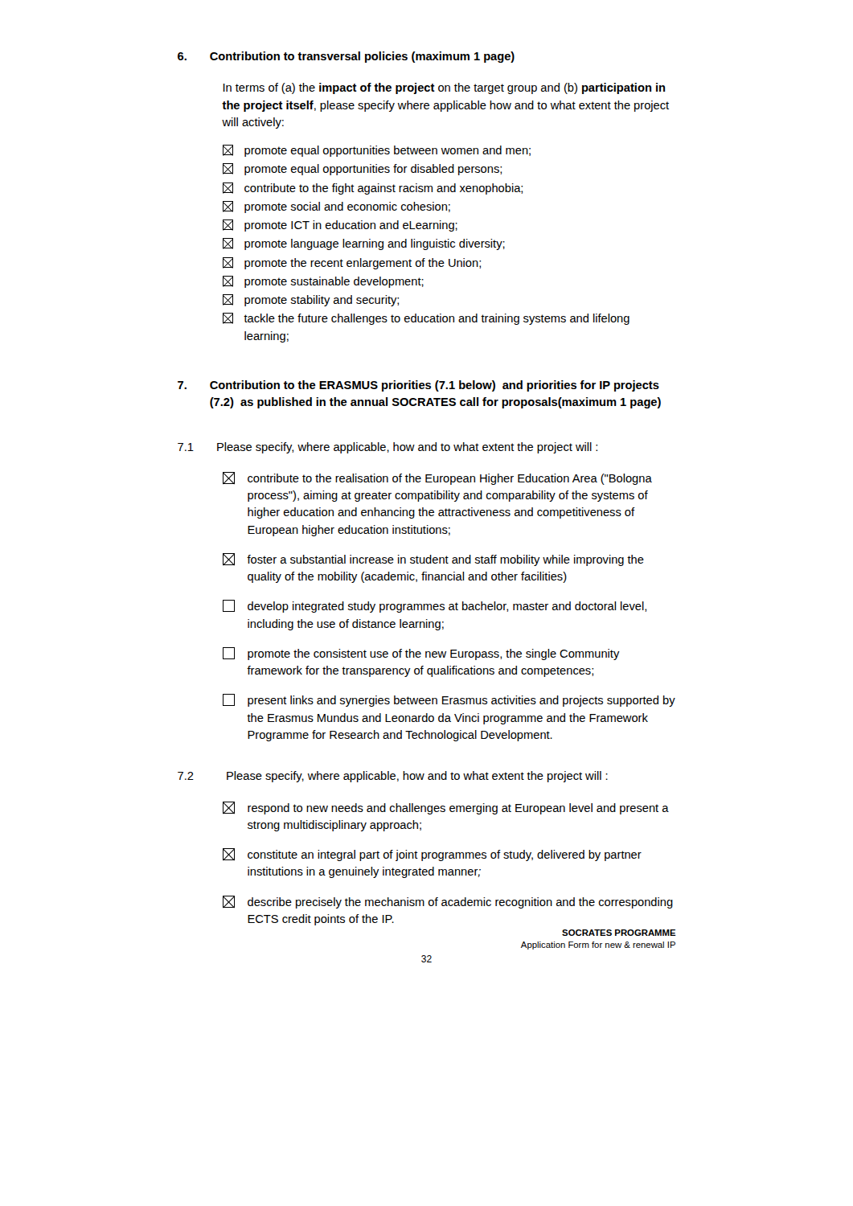6. Contribution to transversal policies (maximum 1 page)
In terms of (a) the impact of the project on the target group and (b) participation in the project itself, please specify where applicable how and to what extent the project will actively:
promote equal opportunities between women and men;
promote equal opportunities for disabled persons;
contribute to the fight against racism and xenophobia;
promote social and economic cohesion;
promote ICT in education and eLearning;
promote language learning and linguistic diversity;
promote the recent enlargement of the Union;
promote sustainable development;
promote stability and security;
tackle the future challenges to education and training systems and lifelong learning;
7. Contribution to the ERASMUS priorities (7.1 below) and priorities for IP projects (7.2) as published in the annual SOCRATES call for proposals(maximum 1 page)
7.1 Please specify, where applicable, how and to what extent the project will :
contribute to the realisation of the European Higher Education Area ("Bologna process"), aiming at greater compatibility and comparability of the systems of higher education and enhancing the attractiveness and competitiveness of European higher education institutions;
foster a substantial increase in student and staff mobility while improving the quality of the mobility (academic, financial and other facilities)
develop integrated study programmes at bachelor, master and doctoral level, including the use of distance learning;
promote the consistent use of the new Europass, the single Community framework for the transparency of qualifications and competences;
present links and synergies between Erasmus activities and projects supported by the Erasmus Mundus and Leonardo da Vinci programme and the Framework Programme for Research and Technological Development.
7.2 Please specify, where applicable, how and to what extent the project will :
respond to new needs and challenges emerging at European level and present a strong multidisciplinary approach;
constitute an integral part of joint programmes of study, delivered by partner institutions in a genuinely integrated manner;
describe precisely the mechanism of academic recognition and the corresponding ECTS credit points of the IP.
SOCRATES PROGRAMME
Application Form for new & renewal IP
32